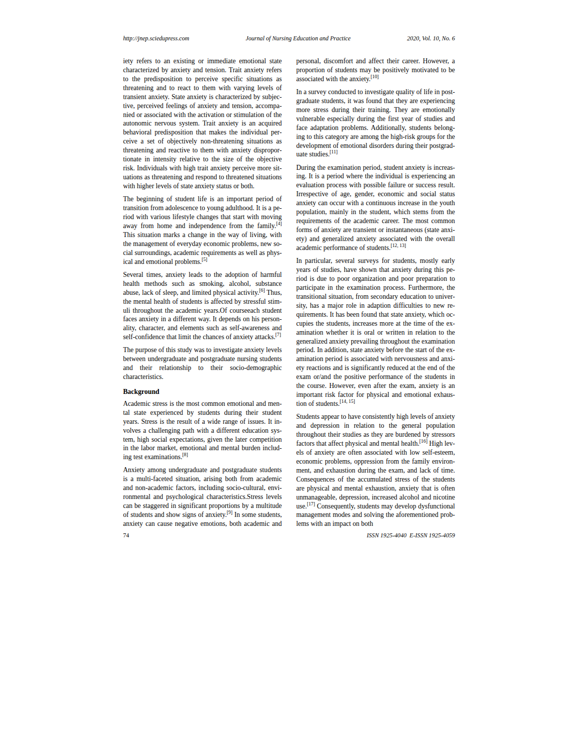http://jnep.sciedupress.com Journal of Nursing Education and Practice 2020, Vol. 10, No. 6
iety refers to an existing or immediate emotional state characterized by anxiety and tension. Trait anxiety refers to the predisposition to perceive specific situations as threatening and to react to them with varying levels of transient anxiety. State anxiety is characterized by subjective, perceived feelings of anxiety and tension, accompanied or associated with the activation or stimulation of the autonomic nervous system. Trait anxiety is an acquired behavioral predisposition that makes the individual perceive a set of objectively non-threatening situations as threatening and reactive to them with anxiety disproportionate in intensity relative to the size of the objective risk. Individuals with high trait anxiety perceive more situations as threatening and respond to threatened situations with higher levels of state anxiety status or both.
The beginning of student life is an important period of transition from adolescence to young adulthood. It is a period with various lifestyle changes that start with moving away from home and independence from the family.[4] This situation marks a change in the way of living, with the management of everyday economic problems, new social surroundings, academic requirements as well as physical and emotional problems.[5]
Several times, anxiety leads to the adoption of harmful health methods such as smoking, alcohol, substance abuse, lack of sleep, and limited physical activity.[6] Thus, the mental health of students is affected by stressful stimuli throughout the academic years.Of courseeach student faces anxiety in a different way. It depends on his personality, character, and elements such as self-awareness and self-confidence that limit the chances of anxiety attacks.[7]
The purpose of this study was to investigate anxiety levels between undergraduate and postgraduate nursing students and their relationship to their socio-demographic characteristics.
Background
Academic stress is the most common emotional and mental state experienced by students during their student years. Stress is the result of a wide range of issues. It involves a challenging path with a different education system, high social expectations, given the later competition in the labor market, emotional and mental burden including test examinations.[8]
Anxiety among undergraduate and postgraduate students is a multi-faceted situation, arising both from academic and non-academic factors, including socio-cultural, environmental and psychological characteristics.Stress levels can be staggered in significant proportions by a multitude of students and show signs of anxiety.[9] In some students, anxiety can cause negative emotions, both academic and personal, discomfort and affect their career. However, a proportion of students may be positively motivated to be associated with the anxiety.[10]
In a survey conducted to investigate quality of life in postgraduate students, it was found that they are experiencing more stress during their training. They are emotionally vulnerable especially during the first year of studies and face adaptation problems. Additionally, students belonging to this category are among the high-risk groups for the development of emotional disorders during their postgraduate studies.[11]
During the examination period, student anxiety is increasing. It is a period where the individual is experiencing an evaluation process with possible failure or success result. Irrespective of age, gender, economic and social status anxiety can occur with a continuous increase in the youth population, mainly in the student, which stems from the requirements of the academic career. The most common forms of anxiety are transient or instantaneous (state anxiety) and generalized anxiety associated with the overall academic performance of students.[12, 13]
In particular, several surveys for students, mostly early years of studies, have shown that anxiety during this period is due to poor organization and poor preparation to participate in the examination process. Furthermore, the transitional situation, from secondary education to university, has a major role in adaption difficulties to new requirements. It has been found that state anxiety, which occupies the students, increases more at the time of the examination whether it is oral or written in relation to the generalized anxiety prevailing throughout the examination period. In addition, state anxiety before the start of the examination period is associated with nervousness and anxiety reactions and is significantly reduced at the end of the exam or/and the positive performance of the students in the course. However, even after the exam, anxiety is an important risk factor for physical and emotional exhaustion of students.[14, 15]
Students appear to have consistently high levels of anxiety and depression in relation to the general population throughout their studies as they are burdened by stressors factors that affect physical and mental health.[16] High levels of anxiety are often associated with low self-esteem, economic problems, oppression from the family environment, and exhaustion during the exam, and lack of time. Consequences of the accumulated stress of the students are physical and mental exhaustion, anxiety that is often unmanageable, depression, increased alcohol and nicotine use.[17] Consequently, students may develop dysfunctional management modes and solving the aforementioned problems with an impact on both
74 ISSN 1925-4040 E-ISSN 1925-4059